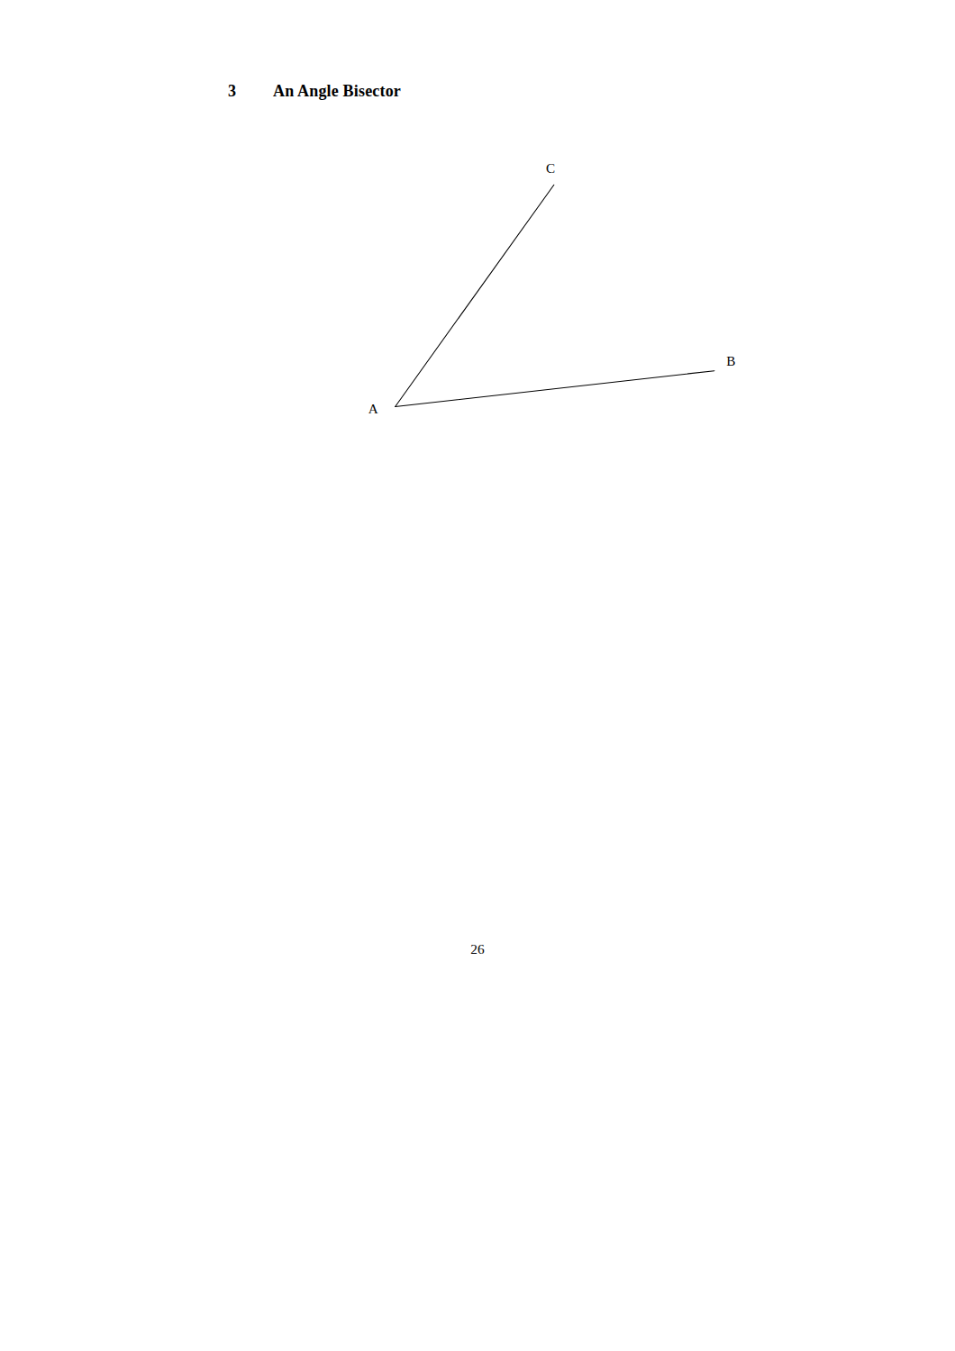3 An Angle Bisector
C B A
26